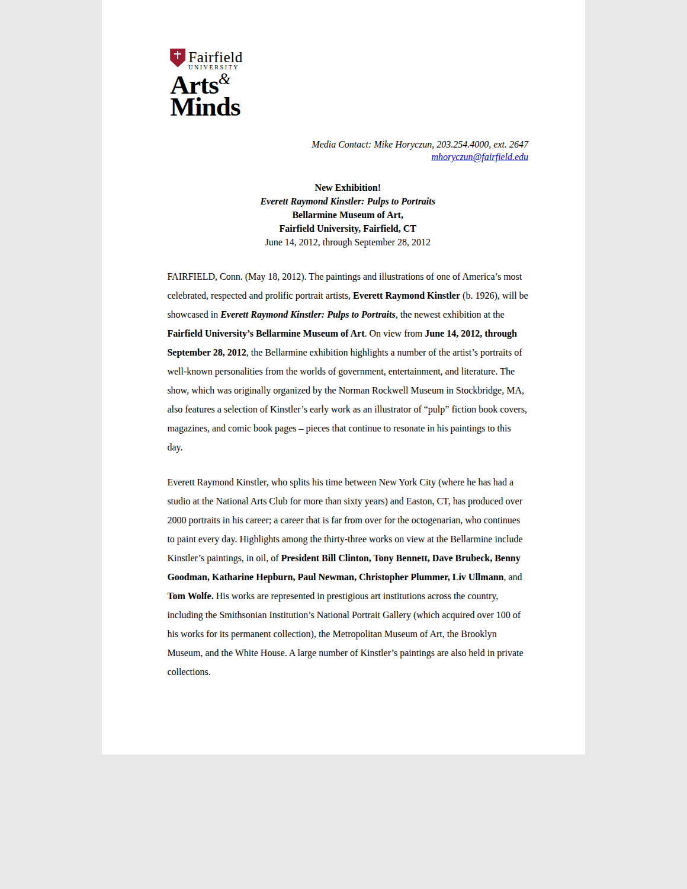Fairfield UNIVERSITY
Arts&
Minds
Media Contact: Mike Horyczun, 203.254.4000, ext. 2647
mhoryczun@fairfield.edu
New Exhibition!
Everett Raymond Kinstler: Pulps to Portraits
Bellarmine Museum of Art,
Fairfield University, Fairfield, CT
June 14, 2012, through September 28, 2012
FAIRFIELD, Conn. (May 18, 2012). The paintings and illustrations of one of America’s most celebrated, respected and prolific portrait artists, Everett Raymond Kinstler (b. 1926), will be showcased in Everett Raymond Kinstler: Pulps to Portraits, the newest exhibition at the Fairfield University’s Bellarmine Museum of Art. On view from June 14, 2012, through September 28, 2012, the Bellarmine exhibition highlights a number of the artist’s portraits of well-known personalities from the worlds of government, entertainment, and literature. The show, which was originally organized by the Norman Rockwell Museum in Stockbridge, MA, also features a selection of Kinstler’s early work as an illustrator of “pulp” fiction book covers, magazines, and comic book pages – pieces that continue to resonate in his paintings to this day.
Everett Raymond Kinstler, who splits his time between New York City (where he has had a studio at the National Arts Club for more than sixty years) and Easton, CT, has produced over 2000 portraits in his career; a career that is far from over for the octogenarian, who continues to paint every day. Highlights among the thirty-three works on view at the Bellarmine include Kinstler’s paintings, in oil, of President Bill Clinton, Tony Bennett, Dave Brubeck, Benny Goodman, Katharine Hepburn, Paul Newman, Christopher Plummer, Liv Ullmann, and Tom Wolfe. His works are represented in prestigious art institutions across the country, including the Smithsonian Institution’s National Portrait Gallery (which acquired over 100 of his works for its permanent collection), the Metropolitan Museum of Art, the Brooklyn Museum, and the White House. A large number of Kinstler’s paintings are also held in private collections.